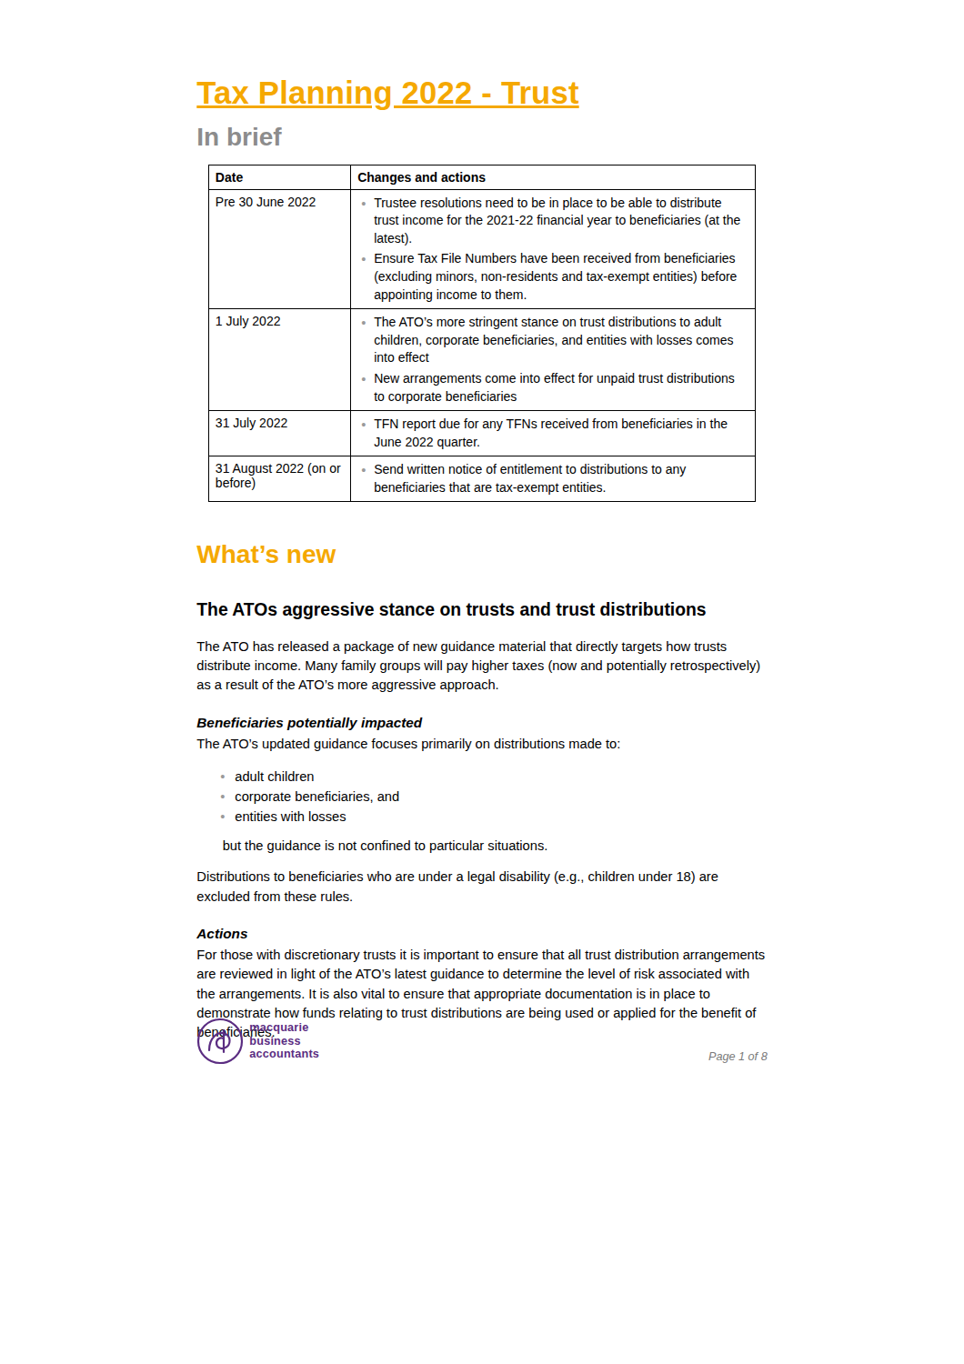Tax Planning 2022 - Trust
In brief
| Date | Changes and actions |
| --- | --- |
| Pre 30 June 2022 | Trustee resolutions need to be in place to be able to distribute trust income for the 2021-22 financial year to beneficiaries (at the latest). Ensure Tax File Numbers have been received from beneficiaries (excluding minors, non-residents and tax-exempt entities) before appointing income to them. |
| 1 July 2022 | The ATO’s more stringent stance on trust distributions to adult children, corporate beneficiaries, and entities with losses comes into effect New arrangements come into effect for unpaid trust distributions to corporate beneficiaries |
| 31 July 2022 | TFN report due for any TFNs received from beneficiaries in the June 2022 quarter. |
| 31 August 2022 (on or before) | Send written notice of entitlement to distributions to any beneficiaries that are tax-exempt entities. |
What’s new
The ATOs aggressive stance on trusts and trust distributions
The ATO has released a package of new guidance material that directly targets how trusts distribute income. Many family groups will pay higher taxes (now and potentially retrospectively) as a result of the ATO’s more aggressive approach.
Beneficiaries potentially impacted
The ATO’s updated guidance focuses primarily on distributions made to:
adult children
corporate beneficiaries, and
entities with losses
but the guidance is not confined to particular situations.
Distributions to beneficiaries who are under a legal disability (e.g., children under 18) are excluded from these rules.
Actions
For those with discretionary trusts it is important to ensure that all trust distribution arrangements are reviewed in light of the ATO’s latest guidance to determine the level of risk associated with the arrangements. It is also vital to ensure that appropriate documentation is in place to demonstrate how funds relating to trust distributions are being used or applied for the benefit of beneficiaries.
macquarie
business
accountants
Page 1 of 8